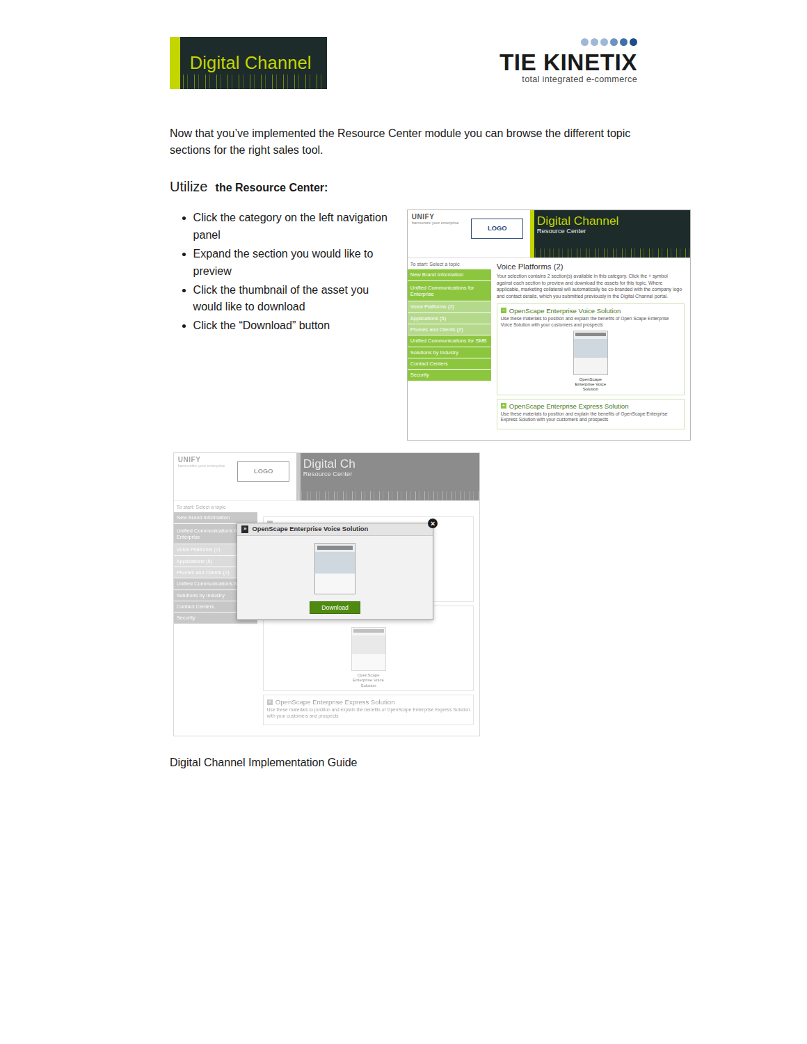Digital Channel
TIE KINETIX
total integrated e-commerce
Now that you’ve implemented the Resource Center module you can browse the different topic sections for the right sales tool.
Utilize the Resource Center:
Click the category on the left navigation panel
Expand the section you would like to preview
Click the thumbnail of the asset you would like to download
Click the “Download” button
UNIFYharmonize your enterprise
LOGO
Digital Channel
Resource Center
To start: Select a topic
New Brand Information
Unified Communications for Enterprise
Voice Platforms (2)
Applications (5)
Phones and Clients (2)
Unified Communications for SMB
Solutions by Industry
Contact Centers
Security
Voice Platforms (2)
Your selection contains 2 section(s) available in this category. Click the + symbol against each section to preview and download the assets for this topic. Where applicable, marketing collateral will automatically be co-branded with the company logo and contact details, which you submitted previously in the Digital Channel portal.
− OpenScape Enterprise Voice Solution
Use these materials to position and explain the benefits of Open Scape Enterprise Voice Solution with your customers and prospects
OpenScape Enterprise Voice Solution
+ OpenScape Enterprise Express Solution
Use these materials to position and explain the benefits of OpenScape Enterprise Express Solution with your customers and prospects
UNIFYharmonize your enterprise
LOGO
Digital Ch
Resource Center
To start: Select a topic
New Brand Information
Unified Communications for Enterprise
Voice Platforms (2)
Applications (5)
Phones and Clients (2)
Unified Communications for SMB
Solutions by Industry
Contact Centers
Security
−
New Security Services Brochure
−
OpenScape Enterprise Voice Solution
+ OpenScape Enterprise Express Solution
Use these materials to position and explain the benefits of OpenScape Enterprise Express Solution with your customers and prospects
×
» OpenScape Enterprise Voice Solution
Download
Digital Channel Implementation Guide